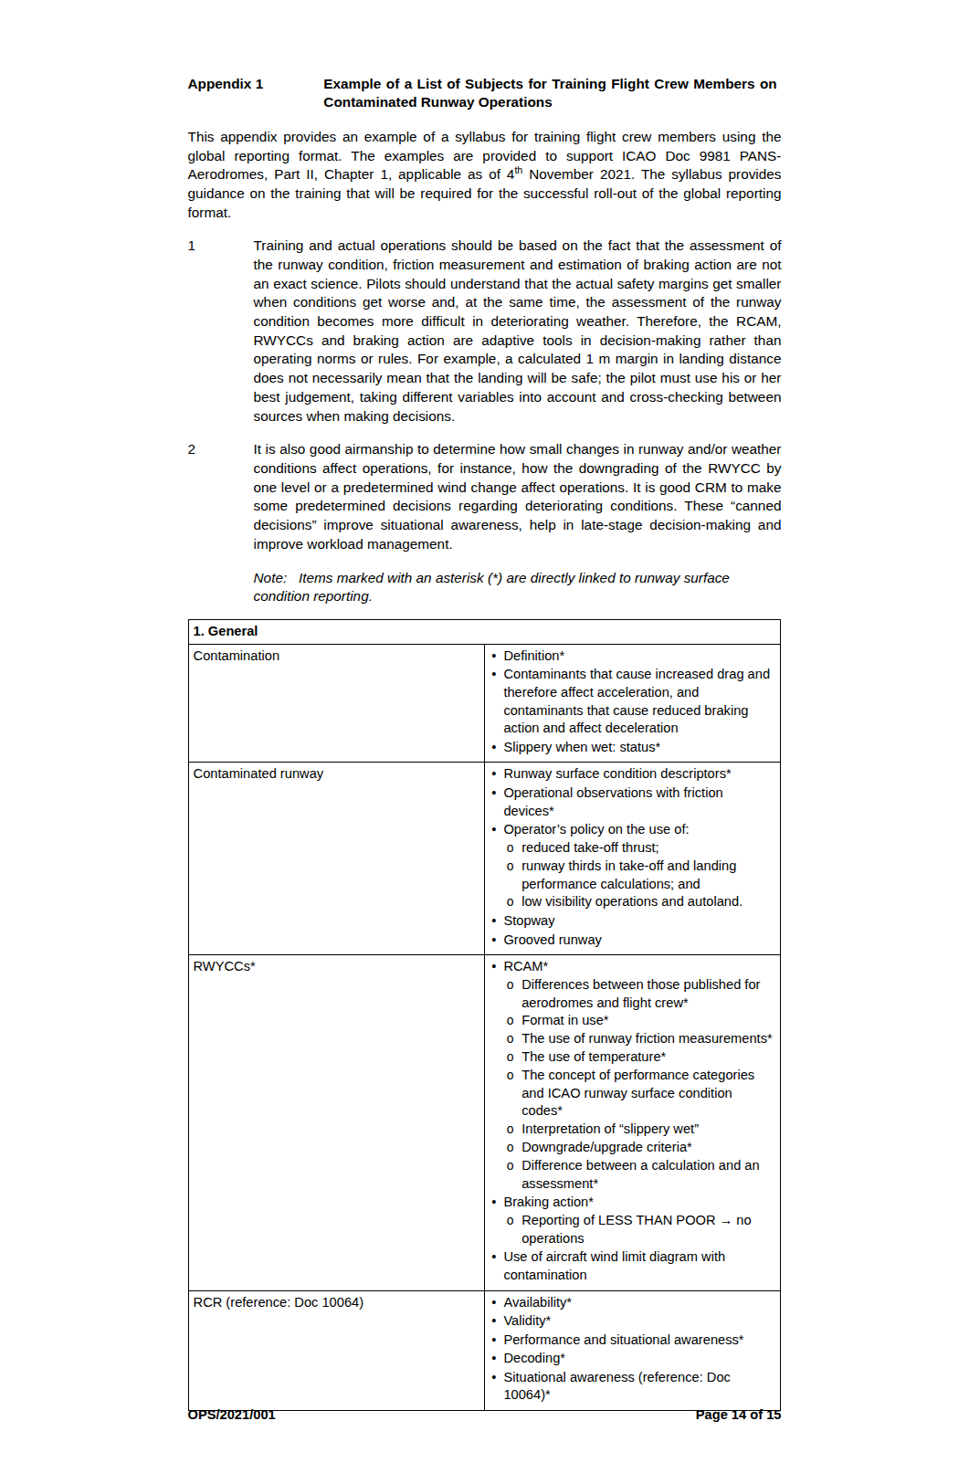Appendix 1 Example of a List of Subjects for Training Flight Crew Members on Contaminated Runway Operations
This appendix provides an example of a syllabus for training flight crew members using the global reporting format. The examples are provided to support ICAO Doc 9981 PANS-Aerodromes, Part II, Chapter 1, applicable as of 4th November 2021. The syllabus provides guidance on the training that will be required for the successful roll-out of the global reporting format.
1 Training and actual operations should be based on the fact that the assessment of the runway condition, friction measurement and estimation of braking action are not an exact science. Pilots should understand that the actual safety margins get smaller when conditions get worse and, at the same time, the assessment of the runway condition becomes more difficult in deteriorating weather. Therefore, the RCAM, RWYCCs and braking action are adaptive tools in decision-making rather than operating norms or rules. For example, a calculated 1 m margin in landing distance does not necessarily mean that the landing will be safe; the pilot must use his or her best judgement, taking different variables into account and cross-checking between sources when making decisions.
2 It is also good airmanship to determine how small changes in runway and/or weather conditions affect operations, for instance, how the downgrading of the RWYCC by one level or a predetermined wind change affect operations. It is good CRM to make some predetermined decisions regarding deteriorating conditions. These “canned decisions” improve situational awareness, help in late-stage decision-making and improve workload management.
Note: Items marked with an asterisk (*) are directly linked to runway surface condition reporting.
| 1. General |
| --- |
| Contamination | Definition* Contaminants that cause increased drag and therefore affect acceleration, and contaminants that cause reduced braking action and affect deceleration Slippery when wet: status* |
| Contaminated runway | Runway surface condition descriptors* Operational observations with friction devices* Operator’s policy on the use of: reduced take-off thrust; runway thirds in take-off and landing performance calculations; and low visibility operations and autoland. Stopway Grooved runway |
| RWYCCs* | RCAM* Differences between those published for aerodromes and flight crew* Format in use* The use of runway friction measurements* The use of temperature* The concept of performance categories and ICAO runway surface condition codes* Interpretation of “slippery wet” Downgrade/upgrade criteria* Difference between a calculation and an assessment* Braking action* Reporting of LESS THAN POOR → no operations Use of aircraft wind limit diagram with contamination |
| RCR (reference: Doc 10064) | Availability* Validity* Performance and situational awareness* Decoding* Situational awareness (reference: Doc 10064)* |
OPS/2021/001 Page 14 of 15